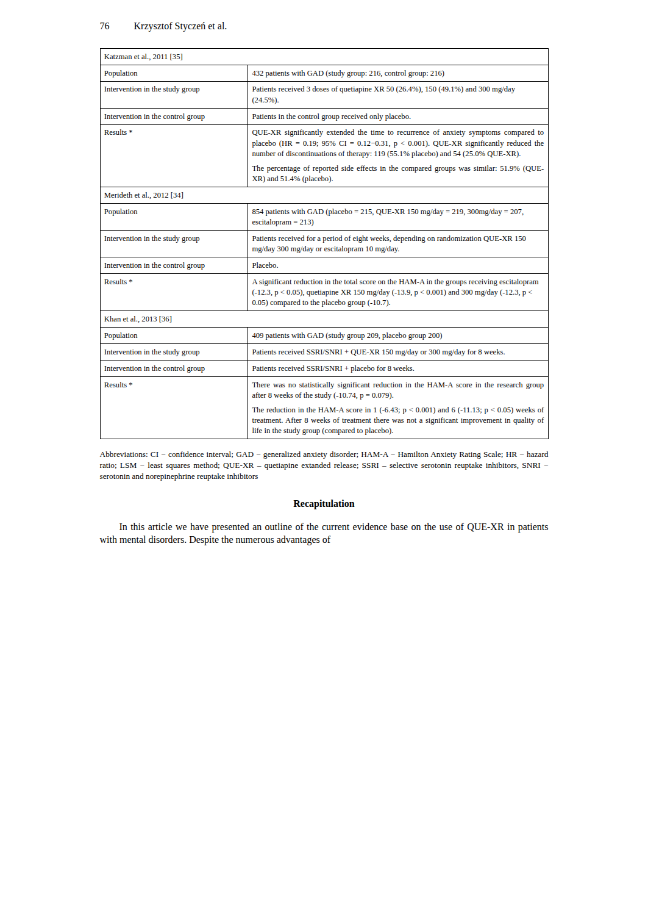76 Krzysztof Styczeń et al.
| Katzman et al., 2011 [35] |
| Population | 432 patients with GAD (study group: 216, control group: 216) |
| Intervention in the study group | Patients received 3 doses of quetiapine XR 50 (26.4%), 150 (49.1%) and 300 mg/day (24.5%). |
| Intervention in the control group | Patients in the control group received only placebo. |
| Results * | QUE-XR significantly extended the time to recurrence of anxiety symptoms compared to placebo (HR = 0.19; 95% CI = 0.12−0.31, p < 0.001). QUE-XR significantly reduced the number of discontinuations of therapy: 119 (55.1% placebo) and 54 (25.0% QUE-XR). The percentage of reported side effects in the compared groups was similar: 51.9% (QUE-XR) and 51.4% (placebo). |
| Merideth et al., 2012 [34] |
| Population | 854 patients with GAD (placebo = 215, QUE-XR 150 mg/day = 219, 300mg/day = 207, escitalopram = 213) |
| Intervention in the study group | Patients received for a period of eight weeks, depending on randomization QUE-XR 150 mg/day 300 mg/day or escitalopram 10 mg/day. |
| Intervention in the control group | Placebo. |
| Results * | A significant reduction in the total score on the HAM-A in the groups receiving escitalopram (-12.3, p < 0.05), quetiapine XR 150 mg/day (-13.9, p < 0.001) and 300 mg/day (-12.3, p < 0.05) compared to the placebo group (-10.7). |
| Khan et al., 2013 [36] |
| Population | 409 patients with GAD (study group 209, placebo group 200) |
| Intervention in the study group | Patients received SSRI/SNRI + QUE-XR 150 mg/day or 300 mg/day for 8 weeks. |
| Intervention in the control group | Patients received SSRI/SNRI + placebo for 8 weeks. |
| Results * | There was no statistically significant reduction in the HAM-A score in the research group after 8 weeks of the study (-10.74, p = 0.079). The reduction in the HAM-A score in 1 (-6.43; p < 0.001) and 6 (-11.13; p < 0.05) weeks of treatment. After 8 weeks of treatment there was not a significant improvement in quality of life in the study group (compared to placebo). |
Abbreviations: CI − confidence interval; GAD − generalized anxiety disorder; HAM-A − Hamilton Anxiety Rating Scale; HR − hazard ratio; LSM − least squares method; QUE-XR – quetiapine extanded release; SSRI – selective serotonin reuptake inhibitors, SNRI − serotonin and norepinephrine reuptake inhibitors
Recapitulation
In this article we have presented an outline of the current evidence base on the use of QUE-XR in patients with mental disorders. Despite the numerous advantages of